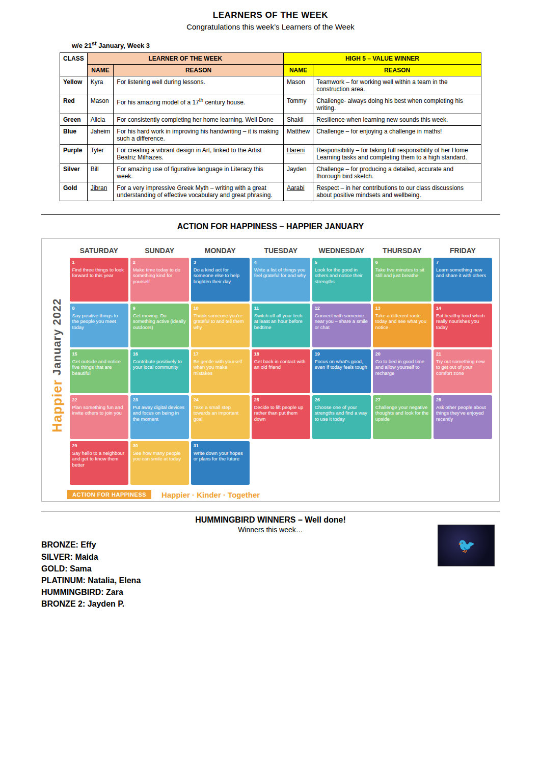LEARNERS OF THE WEEK
Congratulations this week’s Learners of the Week
w/e 21st January, Week 3
| CLASS | LEARNER OF THE WEEK | HIGH 5 – VALUE WINNER |
| --- | --- | --- |
| NAME | REASON | NAME | REASON |
| Yellow | Kyra | For listening well during lessons. | Mason | Teamwork – for working well within a team in the construction area. |
| Red | Mason | For his amazing model of a 17 th century house. | Tommy | Challenge- always doing his best when completing his writing. |
| Green | Alicia | For consistently completing her home learning. Well Done | Shakil | Resilience-when learning new sounds this week. |
| Blue | Jaheim | For his hard work in improving his handwriting – it is making such a difference. | Matthew | Challenge – for enjoying a challenge in maths! |
| Purple | Tyler | For creating a vibrant design in Art, linked to the Artist Beatriz Milhazes. | Hareni | Responsibility – for taking full responsibility of her Home Learning tasks and completing them to a high standard. |
| Silver | Bill | For amazing use of figurative language in Literacy this week. | Jayden | Challenge – for producing a detailed, accurate and thorough bird sketch. |
| Gold | Jibran | For a very impressive Greek Myth – writing with a great understanding of effective vocabulary and great phrasing. | Aarabi | Respect – in her contributions to our class discussions about positive mindsets and wellbeing. |
ACTION FOR HAPPINESS – HAPPIER JANUARY
Happier January 2022
| SATURDAY | SUNDAY | MONDAY | TUESDAY | WEDNESDAY | THURSDAY | FRIDAY |
| --- | --- | --- | --- | --- | --- | --- |
| 1 Find three things to look forward to this year | 2 Make time today to do something kind for yourself | 3 Do a kind act for someone else to help brighten their day | 4 Write a list of things you feel grateful for and why | 5 Look for the good in others and notice their strengths | 6 Take five minutes to sit still and just breathe | 7 Learn something new and share it with others |
| 8 Say positive things to the people you meet today | 9 Get moving. Do something active (ideally outdoors) | 10 Thank someone you're grateful to and tell them why | 11 Switch off all your tech at least an hour before bedtime | 12 Connect with someone near you – share a smile or chat | 13 Take a different route today and see what you notice | 14 Eat healthy food which really nourishes you today |
| 15 Get outside and notice five things that are beautiful | 16 Contribute positively to your local community | 17 Be gentle with yourself when you make mistakes | 18 Get back in contact with an old friend | 19 Focus on what's good, even if today feels tough | 20 Go to bed in good time and allow yourself to recharge | 21 Try out something new to get out of your comfort zone |
| 22 Plan something fun and invite others to join you | 23 Put away digital devices and focus on being in the moment | 24 Take a small step towards an important goal | 25 Decide to lift people up rather than put them down | 26 Choose one of your strengths and find a way to use it today | 27 Challenge your negative thoughts and look for the upside | 28 Ask other people about things they've enjoyed recently |
| 29 Say hello to a neighbour and get to know them better | 30 See how many people you can smile at today | 31 Write down your hopes or plans for the future | | | | |
ACTION FOR HAPPINESS Happier · Kinder · Together
🐦
HUMMINGBIRD WINNERS – Well done!
Winners this week…
BRONZE: Effy
SILVER: Maida
GOLD: Sama
PLATINUM: Natalia, Elena
HUMMINGBIRD: Zara
BRONZE 2: Jayden P.